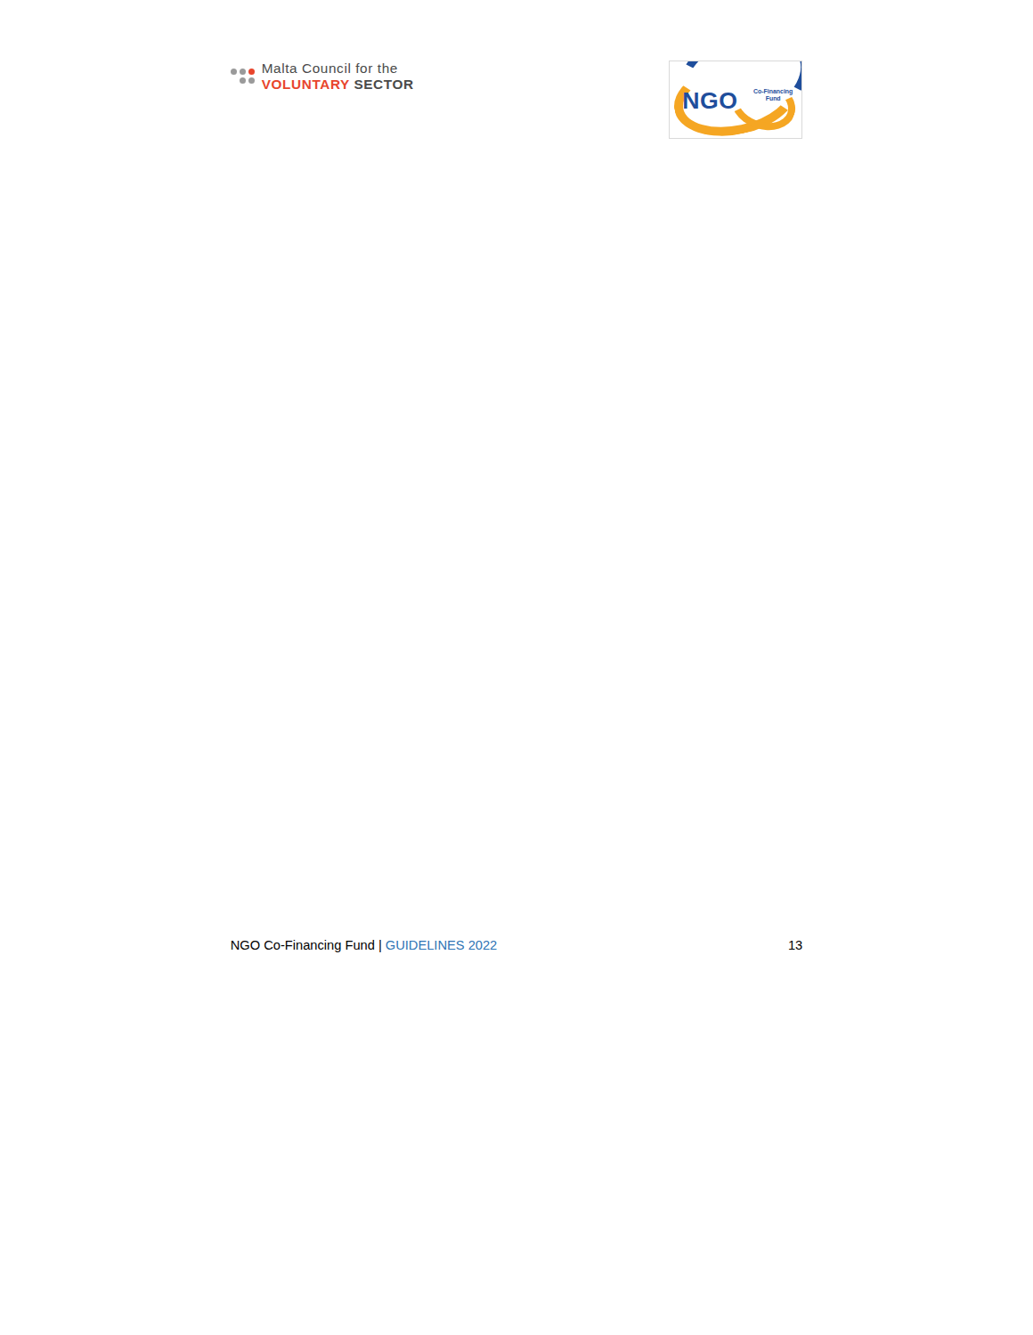Malta Council for the
VOLUNTARY SECTOR
Co-Financing
Fund
NGO
NGO Co-Financing Fund | GUIDELINES 2022
13